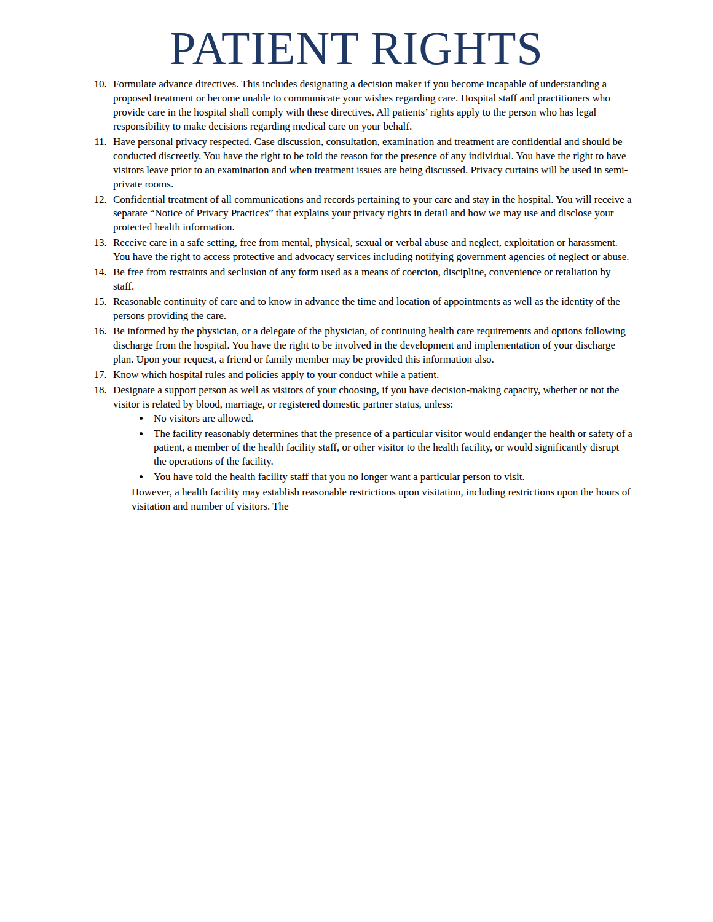PATIENT RIGHTS
Formulate advance directives. This includes designating a decision maker if you become incapable of understanding a proposed treatment or become unable to communicate your wishes regarding care. Hospital staff and practitioners who provide care in the hospital shall comply with these directives. All patients’ rights apply to the person who has legal responsibility to make decisions regarding medical care on your behalf.
Have personal privacy respected. Case discussion, consultation, examination and treatment are confidential and should be conducted discreetly. You have the right to be told the reason for the presence of any individual. You have the right to have visitors leave prior to an examination and when treatment issues are being discussed. Privacy curtains will be used in semi-private rooms.
Confidential treatment of all communications and records pertaining to your care and stay in the hospital. You will receive a separate “Notice of Privacy Practices” that explains your privacy rights in detail and how we may use and disclose your protected health information.
Receive care in a safe setting, free from mental, physical, sexual or verbal abuse and neglect, exploitation or harassment. You have the right to access protective and advocacy services including notifying government agencies of neglect or abuse.
Be free from restraints and seclusion of any form used as a means of coercion, discipline, convenience or retaliation by staff.
Reasonable continuity of care and to know in advance the time and location of appointments as well as the identity of the persons providing the care.
Be informed by the physician, or a delegate of the physician, of continuing health care requirements and options following discharge from the hospital. You have the right to be involved in the development and implementation of your discharge plan. Upon your request, a friend or family member may be provided this information also.
Know which hospital rules and policies apply to your conduct while a patient.
Designate a support person as well as visitors of your choosing, if you have decision-making capacity, whether or not the visitor is related by blood, marriage, or registered domestic partner status, unless:
No visitors are allowed.
The facility reasonably determines that the presence of a particular visitor would endanger the health or safety of a patient, a member of the health facility staff, or other visitor to the health facility, or would significantly disrupt the operations of the facility.
You have told the health facility staff that you no longer want a particular person to visit.
However, a health facility may establish reasonable restrictions upon visitation, including restrictions upon the hours of visitation and number of visitors. The